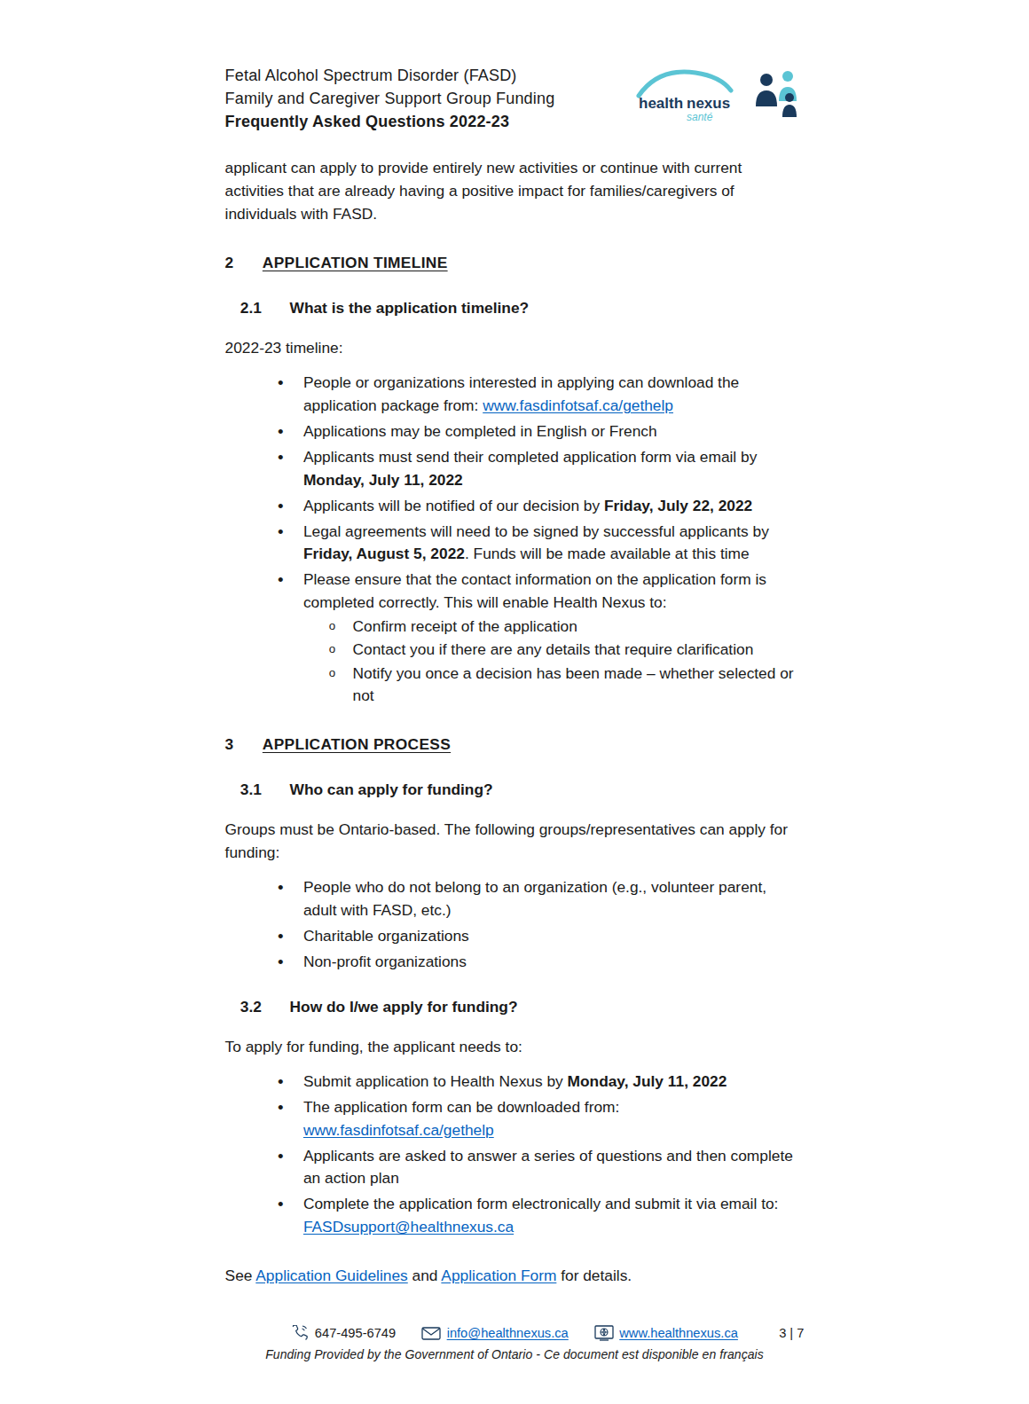Fetal Alcohol Spectrum Disorder (FASD)
Family and Caregiver Support Group Funding
Frequently Asked Questions 2022-23
health nexus santé
applicant can apply to provide entirely new activities or continue with current activities that are already having a positive impact for families/caregivers of individuals with FASD.
2 APPLICATION TIMELINE
2.1 What is the application timeline?
2022-23 timeline:
People or organizations interested in applying can download the application package from: www.fasdinfotsaf.ca/gethelp
Applications may be completed in English or French
Applicants must send their completed application form via email by Monday, July 11, 2022
Applicants will be notified of our decision by Friday, July 22, 2022
Legal agreements will need to be signed by successful applicants by Friday, August 5, 2022. Funds will be made available at this time
Please ensure that the contact information on the application form is completed correctly. This will enable Health Nexus to:
Confirm receipt of the application
Contact you if there are any details that require clarification
Notify you once a decision has been made – whether selected or not
3 APPLICATION PROCESS
3.1 Who can apply for funding?
Groups must be Ontario-based. The following groups/representatives can apply for funding:
People who do not belong to an organization (e.g., volunteer parent, adult with FASD, etc.)
Charitable organizations
Non-profit organizations
3.2 How do I/we apply for funding?
To apply for funding, the applicant needs to:
Submit application to Health Nexus by Monday, July 11, 2022
The application form can be downloaded from: www.fasdinfotsaf.ca/gethelp
Applicants are asked to answer a series of questions and then complete an action plan
Complete the application form electronically and submit it via email to: FASDsupport@healthnexus.ca
See Application Guidelines and Application Form for details.
647-495-6749
info@healthnexus.ca
www.healthnexus.ca
3 | 7
Funding Provided by the Government of Ontario - Ce document est disponible en français